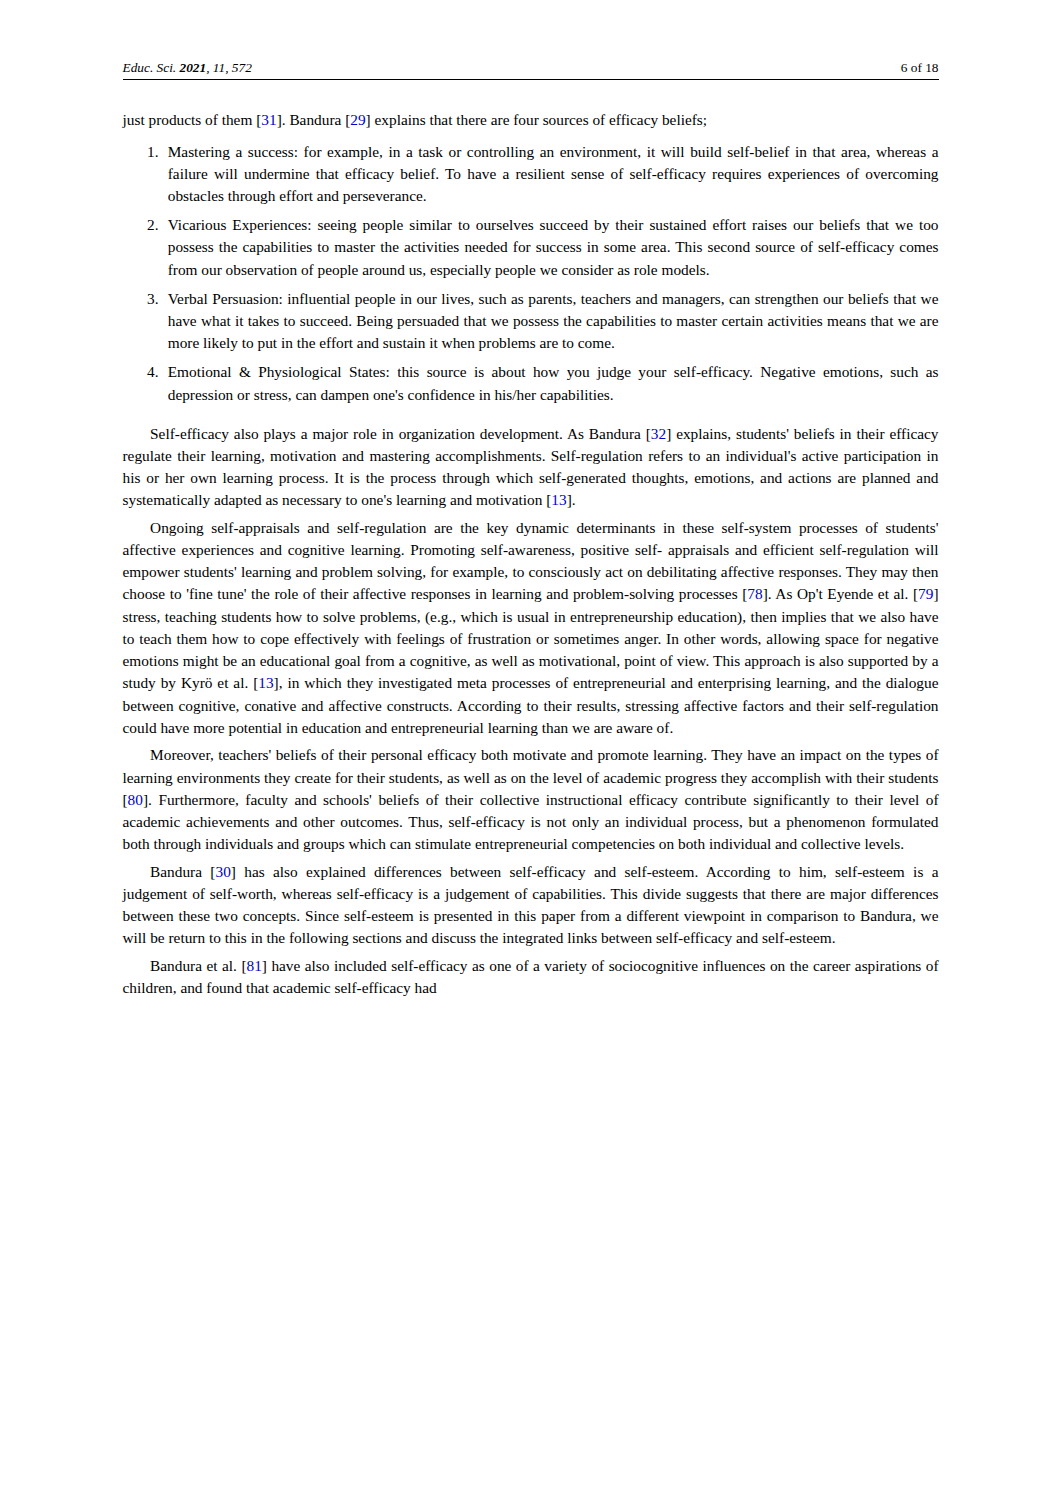Educ. Sci. 2021, 11, 572 6 of 18
just products of them [31]. Bandura [29] explains that there are four sources of efficacy beliefs;
Mastering a success: for example, in a task or controlling an environment, it will build self-belief in that area, whereas a failure will undermine that efficacy belief. To have a resilient sense of self-efficacy requires experiences of overcoming obstacles through effort and perseverance.
Vicarious Experiences: seeing people similar to ourselves succeed by their sustained effort raises our beliefs that we too possess the capabilities to master the activities needed for success in some area. This second source of self-efficacy comes from our observation of people around us, especially people we consider as role models.
Verbal Persuasion: influential people in our lives, such as parents, teachers and managers, can strengthen our beliefs that we have what it takes to succeed. Being persuaded that we possess the capabilities to master certain activities means that we are more likely to put in the effort and sustain it when problems are to come.
Emotional & Physiological States: this source is about how you judge your self-efficacy. Negative emotions, such as depression or stress, can dampen one's confidence in his/her capabilities.
Self-efficacy also plays a major role in organization development. As Bandura [32] explains, students' beliefs in their efficacy regulate their learning, motivation and mastering accomplishments. Self-regulation refers to an individual's active participation in his or her own learning process. It is the process through which self-generated thoughts, emotions, and actions are planned and systematically adapted as necessary to one's learning and motivation [13].
Ongoing self-appraisals and self-regulation are the key dynamic determinants in these self-system processes of students' affective experiences and cognitive learning. Promoting self-awareness, positive self- appraisals and efficient self-regulation will empower students' learning and problem solving, for example, to consciously act on debilitating affective responses. They may then choose to 'fine tune' the role of their affective responses in learning and problem-solving processes [78]. As Op't Eyende et al. [79] stress, teaching students how to solve problems, (e.g., which is usual in entrepreneurship education), then implies that we also have to teach them how to cope effectively with feelings of frustration or sometimes anger. In other words, allowing space for negative emotions might be an educational goal from a cognitive, as well as motivational, point of view. This approach is also supported by a study by Kyrö et al. [13], in which they investigated meta processes of entrepreneurial and enterprising learning, and the dialogue between cognitive, conative and affective constructs. According to their results, stressing affective factors and their self-regulation could have more potential in education and entrepreneurial learning than we are aware of.
Moreover, teachers' beliefs of their personal efficacy both motivate and promote learning. They have an impact on the types of learning environments they create for their students, as well as on the level of academic progress they accomplish with their students [80]. Furthermore, faculty and schools' beliefs of their collective instructional efficacy contribute significantly to their level of academic achievements and other outcomes. Thus, self-efficacy is not only an individual process, but a phenomenon formulated both through individuals and groups which can stimulate entrepreneurial competencies on both individual and collective levels.
Bandura [30] has also explained differences between self-efficacy and self-esteem. According to him, self-esteem is a judgement of self-worth, whereas self-efficacy is a judgement of capabilities. This divide suggests that there are major differences between these two concepts. Since self-esteem is presented in this paper from a different viewpoint in comparison to Bandura, we will be return to this in the following sections and discuss the integrated links between self-efficacy and self-esteem.
Bandura et al. [81] have also included self-efficacy as one of a variety of sociocognitive influences on the career aspirations of children, and found that academic self-efficacy had